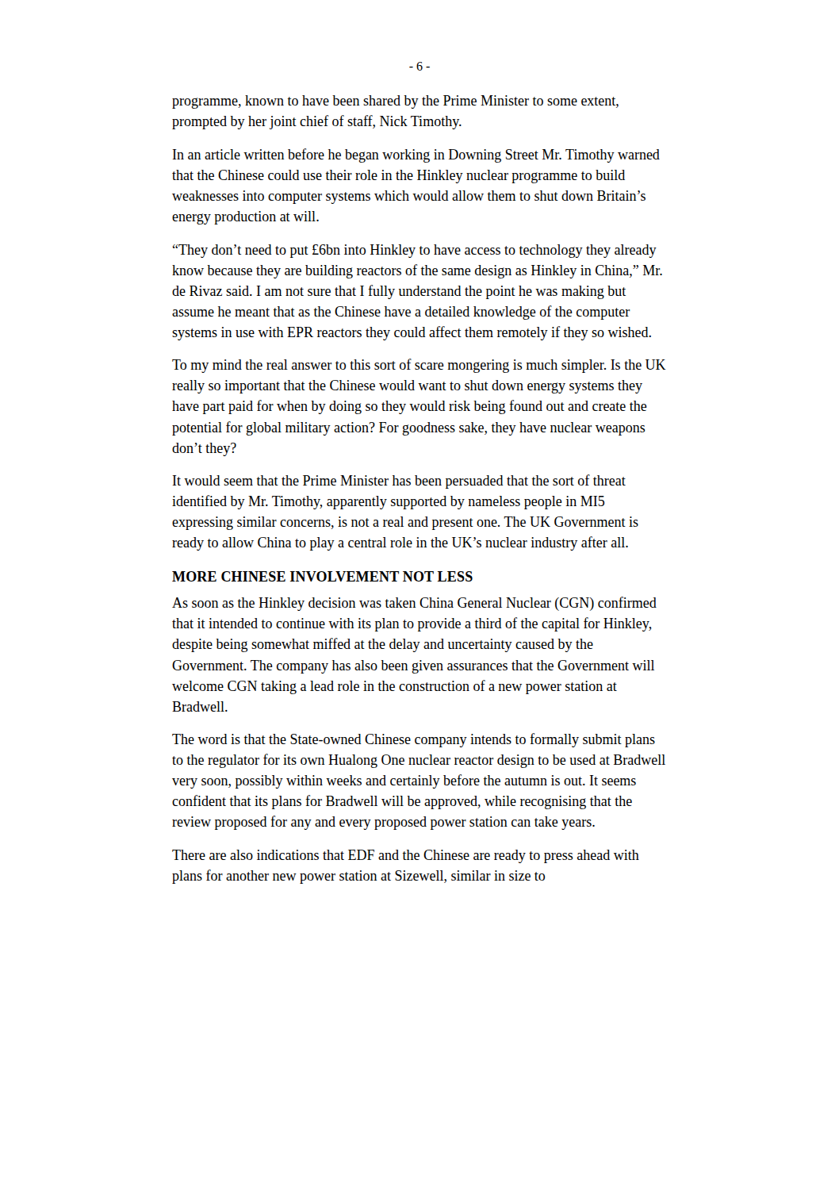- 6 -
programme, known to have been shared by the Prime Minister to some extent, prompted by her joint chief of staff, Nick Timothy.
In an article written before he began working in Downing Street Mr. Timothy warned that the Chinese could use their role in the Hinkley nuclear programme to build weaknesses into computer systems which would allow them to shut down Britain’s energy production at will.
“They don’t need to put £6bn into Hinkley to have access to technology they already know because they are building reactors of the same design as Hinkley in China,” Mr. de Rivaz said. I am not sure that I fully understand the point he was making but assume he meant that as the Chinese have a detailed knowledge of the computer systems in use with EPR reactors they could affect them remotely if they so wished.
To my mind the real answer to this sort of scare mongering is much simpler. Is the UK really so important that the Chinese would want to shut down energy systems they have part paid for when by doing so they would risk being found out and create the potential for global military action? For goodness sake, they have nuclear weapons don’t they?
It would seem that the Prime Minister has been persuaded that the sort of threat identified by Mr. Timothy, apparently supported by nameless people in MI5 expressing similar concerns, is not a real and present one. The UK Government is ready to allow China to play a central role in the UK’s nuclear industry after all.
More Chinese Involvement Not Less
As soon as the Hinkley decision was taken China General Nuclear (CGN) confirmed that it intended to continue with its plan to provide a third of the capital for Hinkley, despite being somewhat miffed at the delay and uncertainty caused by the Government. The company has also been given assurances that the Government will welcome CGN taking a lead role in the construction of a new power station at Bradwell.
The word is that the State-owned Chinese company intends to formally submit plans to the regulator for its own Hualong One nuclear reactor design to be used at Bradwell very soon, possibly within weeks and certainly before the autumn is out. It seems confident that its plans for Bradwell will be approved, while recognising that the review proposed for any and every proposed power station can take years.
There are also indications that EDF and the Chinese are ready to press ahead with plans for another new power station at Sizewell, similar in size to